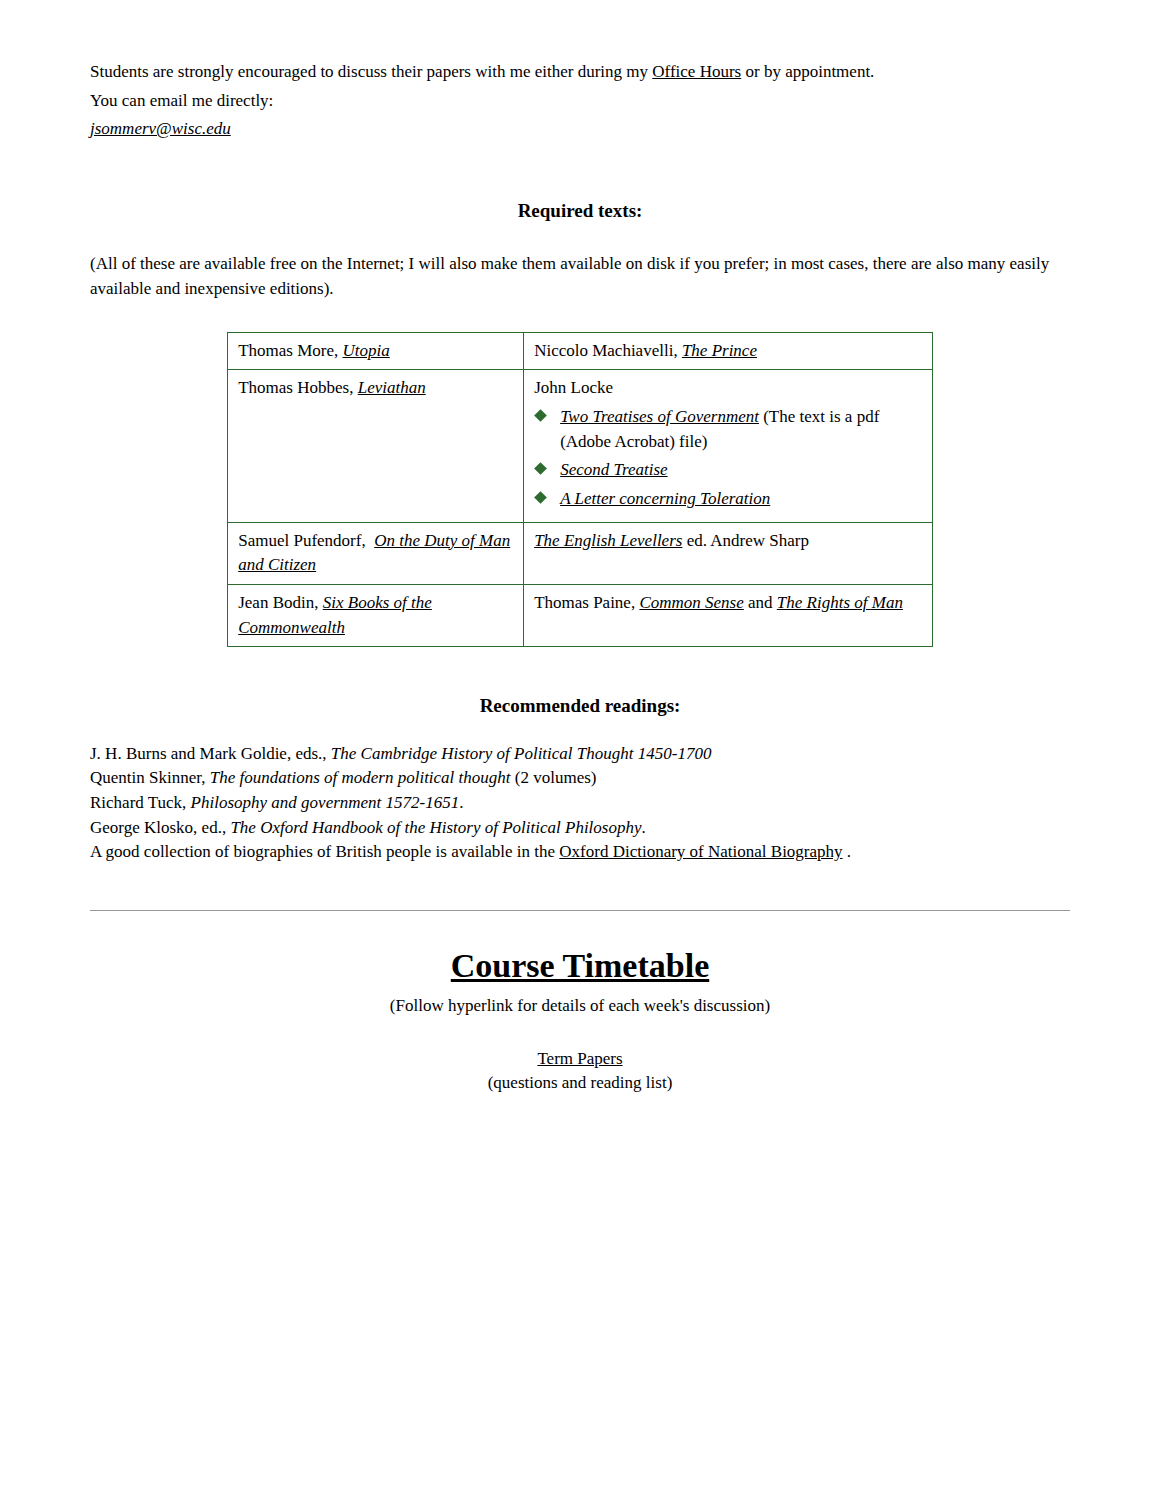Students are strongly encouraged to discuss their papers with me either during my Office Hours or by appointment.
You can email me directly:
jsommerv@wisc.edu
Required texts:
(All of these are available free on the Internet; I will also make them available on disk if you prefer; in most cases, there are also many easily available and inexpensive editions).
| Thomas More, Utopia | Niccolo Machiavelli, The Prince |
| Thomas Hobbes, Leviathan | John Locke Two Treatises of Government (The text is a pdf (Adobe Acrobat) file) Second Treatise A Letter concerning Toleration |
| Samuel Pufendorf, On the Duty of Man and Citizen | The English Levellers ed. Andrew Sharp |
| Jean Bodin, Six Books of the Commonwealth | Thomas Paine, Common Sense and The Rights of Man |
Recommended readings:
J. H. Burns and Mark Goldie, eds., The Cambridge History of Political Thought 1450-1700
Quentin Skinner, The foundations of modern political thought (2 volumes)
Richard Tuck, Philosophy and government 1572-1651.
George Klosko, ed., The Oxford Handbook of the History of Political Philosophy.
A good collection of biographies of British people is available in the Oxford Dictionary of National Biography .
Course Timetable
(Follow hyperlink for details of each week's discussion)
Term Papers
(questions and reading list)